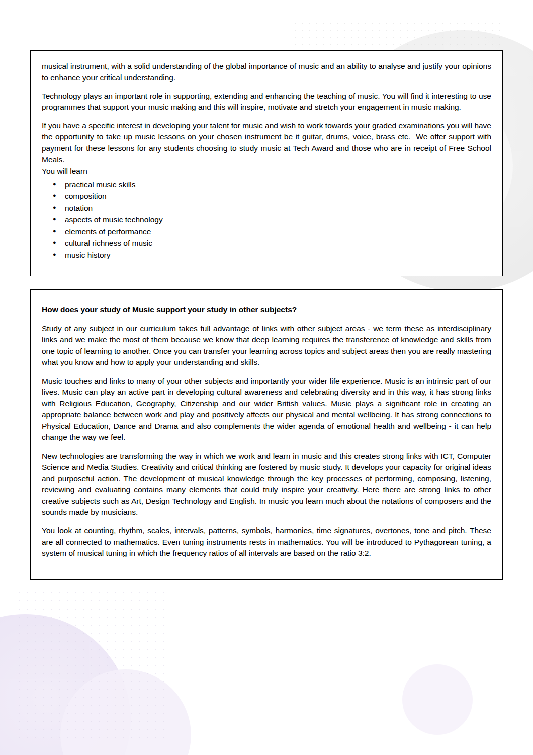musical instrument, with a solid understanding of the global importance of music and an ability to analyse and justify your opinions to enhance your critical understanding.
Technology plays an important role in supporting, extending and enhancing the teaching of music. You will find it interesting to use programmes that support your music making and this will inspire, motivate and stretch your engagement in music making.
If you have a specific interest in developing your talent for music and wish to work towards your graded examinations you will have the opportunity to take up music lessons on your chosen instrument be it guitar, drums, voice, brass etc. We offer support with payment for these lessons for any students choosing to study music at Tech Award and those who are in receipt of Free School Meals.
You will learn
practical music skills
composition
notation
aspects of music technology
elements of performance
cultural richness of music
music history
How does your study of Music support your study in other subjects?
Study of any subject in our curriculum takes full advantage of links with other subject areas - we term these as interdisciplinary links and we make the most of them because we know that deep learning requires the transference of knowledge and skills from one topic of learning to another. Once you can transfer your learning across topics and subject areas then you are really mastering what you know and how to apply your understanding and skills.
Music touches and links to many of your other subjects and importantly your wider life experience. Music is an intrinsic part of our lives. Music can play an active part in developing cultural awareness and celebrating diversity and in this way, it has strong links with Religious Education, Geography, Citizenship and our wider British values. Music plays a significant role in creating an appropriate balance between work and play and positively affects our physical and mental wellbeing. It has strong connections to Physical Education, Dance and Drama and also complements the wider agenda of emotional health and wellbeing - it can help change the way we feel.
New technologies are transforming the way in which we work and learn in music and this creates strong links with ICT, Computer Science and Media Studies. Creativity and critical thinking are fostered by music study. It develops your capacity for original ideas and purposeful action. The development of musical knowledge through the key processes of performing, composing, listening, reviewing and evaluating contains many elements that could truly inspire your creativity. Here there are strong links to other creative subjects such as Art, Design Technology and English. In music you learn much about the notations of composers and the sounds made by musicians.
You look at counting, rhythm, scales, intervals, patterns, symbols, harmonies, time signatures, overtones, tone and pitch. These are all connected to mathematics. Even tuning instruments rests in mathematics. You will be introduced to Pythagorean tuning, a system of musical tuning in which the frequency ratios of all intervals are based on the ratio 3:2.